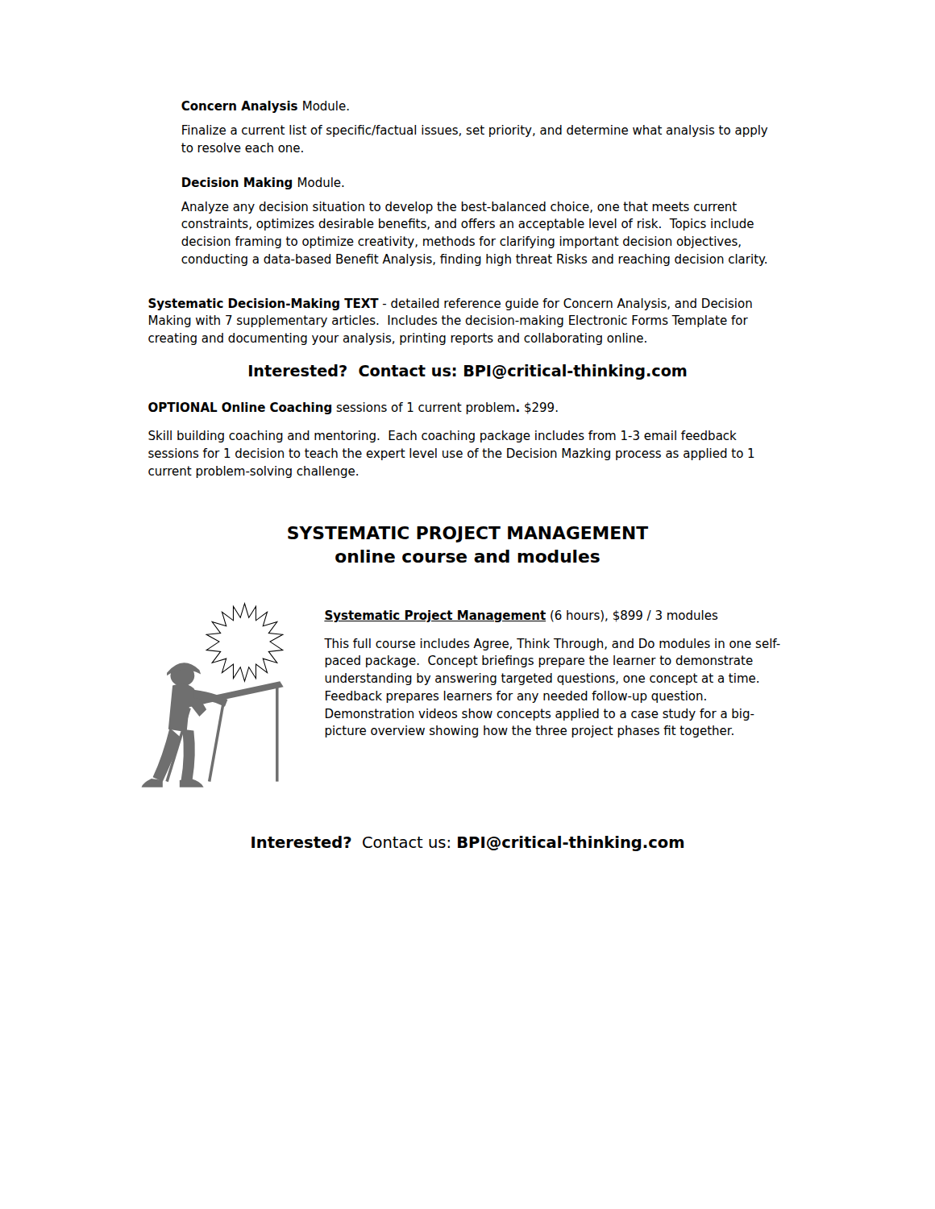Concern Analysis Module.
Finalize a current list of specific/factual issues, set priority, and determine what analysis to apply to resolve each one.
Decision Making Module.
Analyze any decision situation to develop the best-balanced choice, one that meets current constraints, optimizes desirable benefits, and offers an acceptable level of risk. Topics include decision framing to optimize creativity, methods for clarifying important decision objectives, conducting a data-based Benefit Analysis, finding high threat Risks and reaching decision clarity.
Systematic Decision-Making TEXT - detailed reference guide for Concern Analysis, and Decision Making with 7 supplementary articles. Includes the decision-making Electronic Forms Template for creating and documenting your analysis, printing reports and collaborating online.
Interested? Contact us: BPI@critical-thinking.com
OPTIONAL Online Coaching sessions of 1 current problem. $299.
Skill building coaching and mentoring. Each coaching package includes from 1-3 email feedback sessions for 1 decision to teach the expert level use of the Decision Mazking process as applied to 1 current problem-solving challenge.
SYSTEMATIC PROJECT MANAGEMENT
online course and modules
Systematic Project Management (6 hours), $899 / 3 modules
This full course includes Agree, Think Through, and Do modules in one self-paced package. Concept briefings prepare the learner to demonstrate understanding by answering targeted questions, one concept at a time. Feedback prepares learners for any needed follow-up question. Demonstration videos show concepts applied to a case study for a big-picture overview showing how the three project phases fit together.
Interested? Contact us: BPI@critical-thinking.com